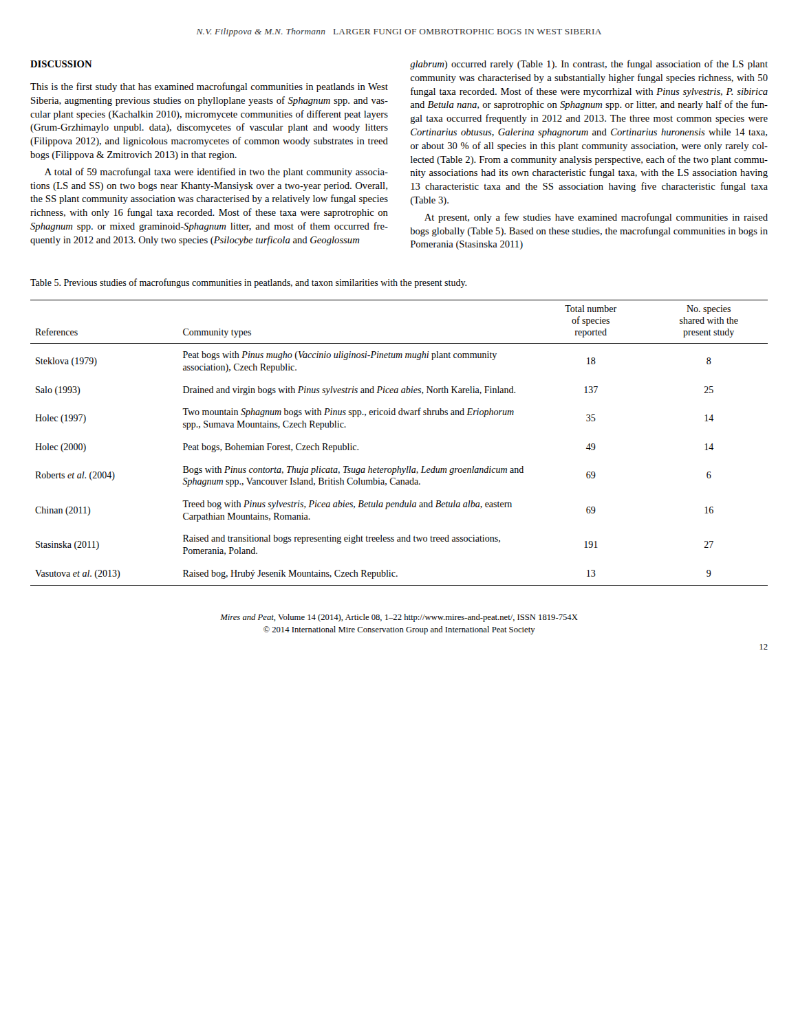N.V. Filippova & M.N. Thormann LARGER FUNGI OF OMBROTROPHIC BOGS IN WEST SIBERIA
DISCUSSION
This is the first study that has examined macrofungal communities in peatlands in West Siberia, augmenting previous studies on phylloplane yeasts of Sphagnum spp. and vascular plant species (Kachalkin 2010), micromycete communities of different peat layers (Grum-Grzhimaylo unpubl. data), discomycetes of vascular plant and woody litters (Filippova 2012), and lignicolous macromycetes of common woody substrates in treed bogs (Filippova & Zmitrovich 2013) in that region.
A total of 59 macrofungal taxa were identified in two the plant community associations (LS and SS) on two bogs near Khanty-Mansiysk over a two-year period. Overall, the SS plant community association was characterised by a relatively low fungal species richness, with only 16 fungal taxa recorded. Most of these taxa were saprotrophic on Sphagnum spp. or mixed graminoid-Sphagnum litter, and most of them occurred frequently in 2012 and 2013. Only two species (Psilocybe turficola and Geoglossum
glabrum) occurred rarely (Table 1). In contrast, the fungal association of the LS plant community was characterised by a substantially higher fungal species richness, with 50 fungal taxa recorded. Most of these were mycorrhizal with Pinus sylvestris, P. sibirica and Betula nana, or saprotrophic on Sphagnum spp. or litter, and nearly half of the fungal taxa occurred frequently in 2012 and 2013. The three most common species were Cortinarius obtusus, Galerina sphagnorum and Cortinarius huronensis while 14 taxa, or about 30 % of all species in this plant community association, were only rarely collected (Table 2). From a community analysis perspective, each of the two plant community associations had its own characteristic fungal taxa, with the LS association having 13 characteristic taxa and the SS association having five characteristic fungal taxa (Table 3).
At present, only a few studies have examined macrofungal communities in raised bogs globally (Table 5). Based on these studies, the macrofungal communities in bogs in Pomerania (Stasinska 2011)
Table 5. Previous studies of macrofungus communities in peatlands, and taxon similarities with the present study.
| References | Community types | Total number of species reported | No. species shared with the present study |
| --- | --- | --- | --- |
| Steklova (1979) | Peat bogs with Pinus mugho ( Vaccinio uliginosi-Pinetum mughi plant community association), Czech Republic. | 18 | 8 |
| Salo (1993) | Drained and virgin bogs with Pinus sylvestris and Picea abies , North Karelia, Finland. | 137 | 25 |
| Holec (1997) | Two mountain Sphagnum bogs with Pinus spp., ericoid dwarf shrubs and Eriophorum spp., Sumava Mountains, Czech Republic. | 35 | 14 |
| Holec (2000) | Peat bogs, Bohemian Forest, Czech Republic. | 49 | 14 |
| Roberts et al . (2004) | Bogs with Pinus contorta , Thuja plicata , Tsuga heterophylla , Ledum groenlandicum and Sphagnum spp., Vancouver Island, British Columbia, Canada. | 69 | 6 |
| Chinan (2011) | Treed bog with Pinus sylvestris, Picea abies, Betula pendula and Betula alba , eastern Carpathian Mountains, Romania. | 69 | 16 |
| Stasinska (2011) | Raised and transitional bogs representing eight treeless and two treed associations, Pomerania, Poland. | 191 | 27 |
| Vasutova et al . (2013) | Raised bog, Hrubý Jeseník Mountains, Czech Republic. | 13 | 9 |
Mires and Peat, Volume 14 (2014), Article 08, 1–22 http://www.mires-and-peat.net/, ISSN 1819-754X
© 2014 International Mire Conservation Group and International Peat Society
12